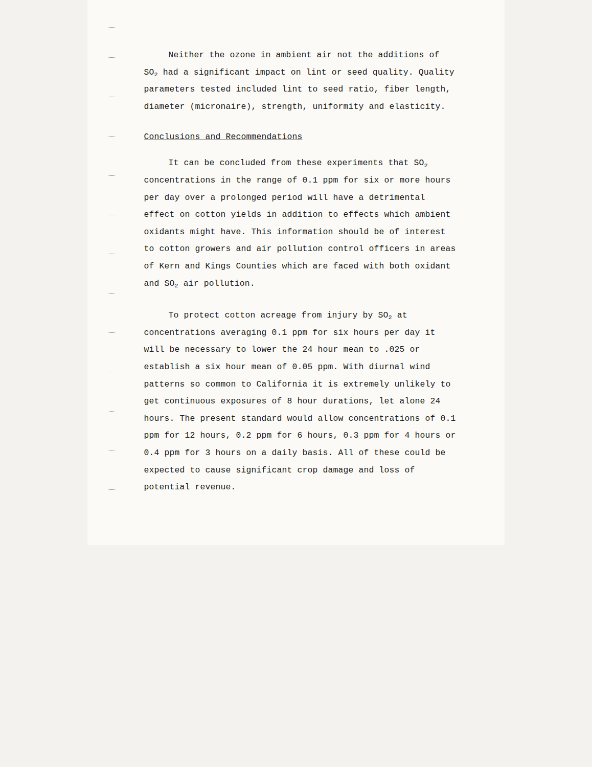Neither the ozone in ambient air not the additions of SO2 had a significant impact on lint or seed quality. Quality parameters tested included lint to seed ratio, fiber length, diameter (micronaire), strength, uniformity and elasticity.
Conclusions and Recommendations
It can be concluded from these experiments that SO2 concentrations in the range of 0.1 ppm for six or more hours per day over a prolonged period will have a detrimental effect on cotton yields in addition to effects which ambient oxidants might have. This information should be of interest to cotton growers and air pollution control officers in areas of Kern and Kings Counties which are faced with both oxidant and SO2 air pollution.
To protect cotton acreage from injury by SO2 at concentrations averaging 0.1 ppm for six hours per day it will be necessary to lower the 24 hour mean to .025 or establish a six hour mean of 0.05 ppm. With diurnal wind patterns so common to California it is extremely unlikely to get continuous exposures of 8 hour durations, let alone 24 hours. The present standard would allow concentrations of 0.1 ppm for 12 hours, 0.2 ppm for 6 hours, 0.3 ppm for 4 hours or 0.4 ppm for 3 hours on a daily basis. All of these could be expected to cause significant crop damage and loss of potential revenue.